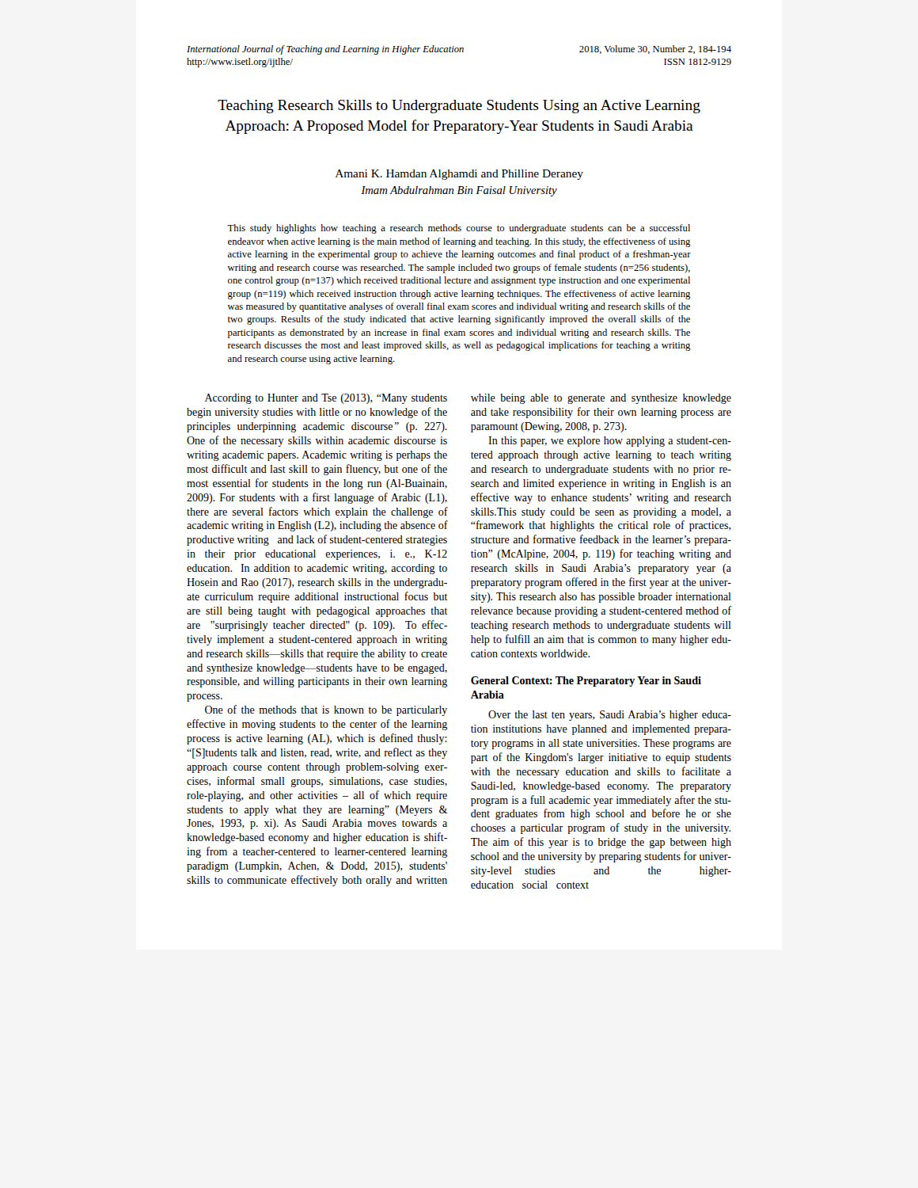International Journal of Teaching and Learning in Higher Education
http://www.isetl.org/ijtlhe/
2018, Volume 30, Number 2, 184-194
ISSN 1812-9129
Teaching Research Skills to Undergraduate Students Using an Active Learning
Approach: A Proposed Model for Preparatory-Year Students in Saudi Arabia
Amani K. Hamdan Alghamdi and Philline Deraney
Imam Abdulrahman Bin Faisal University
This study highlights how teaching a research methods course to undergraduate students can be a successful endeavor when active learning is the main method of learning and teaching. In this study, the effectiveness of using active learning in the experimental group to achieve the learning outcomes and final product of a freshman-year writing and research course was researched. The sample included two groups of female students (n=256 students), one control group (n=137) which received traditional lecture and assignment type instruction and one experimental group (n=119) which received instruction through active learning techniques. The effectiveness of active learning was measured by quantitative analyses of overall final exam scores and individual writing and research skills of the two groups. Results of the study indicated that active learning significantly improved the overall skills of the participants as demonstrated by an increase in final exam scores and individual writing and research skills. The research discusses the most and least improved skills, as well as pedagogical implications for teaching a writing and research course using active learning.
According to Hunter and Tse (2013), “Many students begin university studies with little or no knowledge of the principles underpinning academic discourse” (p. 227). One of the necessary skills within academic discourse is writing academic papers. Academic writing is perhaps the most difficult and last skill to gain fluency, but one of the most essential for students in the long run (Al-Buainain, 2009). For students with a first language of Arabic (L1), there are several factors which explain the challenge of academic writing in English (L2), including the absence of productive writing and lack of student-centered strategies in their prior educational experiences, i. e., K-12 education. In addition to academic writing, according to Hosein and Rao (2017), research skills in the undergraduate curriculum require additional instructional focus but are still being taught with pedagogical approaches that are "surprisingly teacher directed" (p. 109). To effectively implement a student-centered approach in writing and research skills—skills that require the ability to create and synthesize knowledge—students have to be engaged, responsible, and willing participants in their own learning process.
One of the methods that is known to be particularly effective in moving students to the center of the learning process is active learning (AL), which is defined thusly: “[S]tudents talk and listen, read, write, and reflect as they approach course content through problem-solving exercises, informal small groups, simulations, case studies, role-playing, and other activities – all of which require students to apply what they are learning” (Meyers & Jones, 1993, p. xi). As Saudi Arabia moves towards a knowledge-based economy and higher education is shifting from a teacher-centered to learner-centered learning paradigm (Lumpkin, Achen, & Dodd, 2015), students' skills to communicate effectively both orally and written while being able to generate and synthesize knowledge and take responsibility for their own learning process are paramount (Dewing, 2008, p. 273).
In this paper, we explore how applying a student-centered approach through active learning to teach writing and research to undergraduate students with no prior research and limited experience in writing in English is an effective way to enhance students’ writing and research skills.This study could be seen as providing a model, a “framework that highlights the critical role of practices, structure and formative feedback in the learner’s preparation” (McAlpine, 2004, p. 119) for teaching writing and research skills in Saudi Arabia’s preparatory year (a preparatory program offered in the first year at the university). This research also has possible broader international relevance because providing a student-centered method of teaching research methods to undergraduate students will help to fulfill an aim that is common to many higher education contexts worldwide.
General Context: The Preparatory Year in Saudi Arabia
Over the last ten years, Saudi Arabia’s higher education institutions have planned and implemented preparatory programs in all state universities. These programs are part of the Kingdom's larger initiative to equip students with the necessary education and skills to facilitate a Saudi-led, knowledge-based economy. The preparatory program is a full academic year immediately after the student graduates from high school and before he or she chooses a particular program of study in the university. The aim of this year is to bridge the gap between high school and the university by preparing students for university-level studies and the higher-education social context